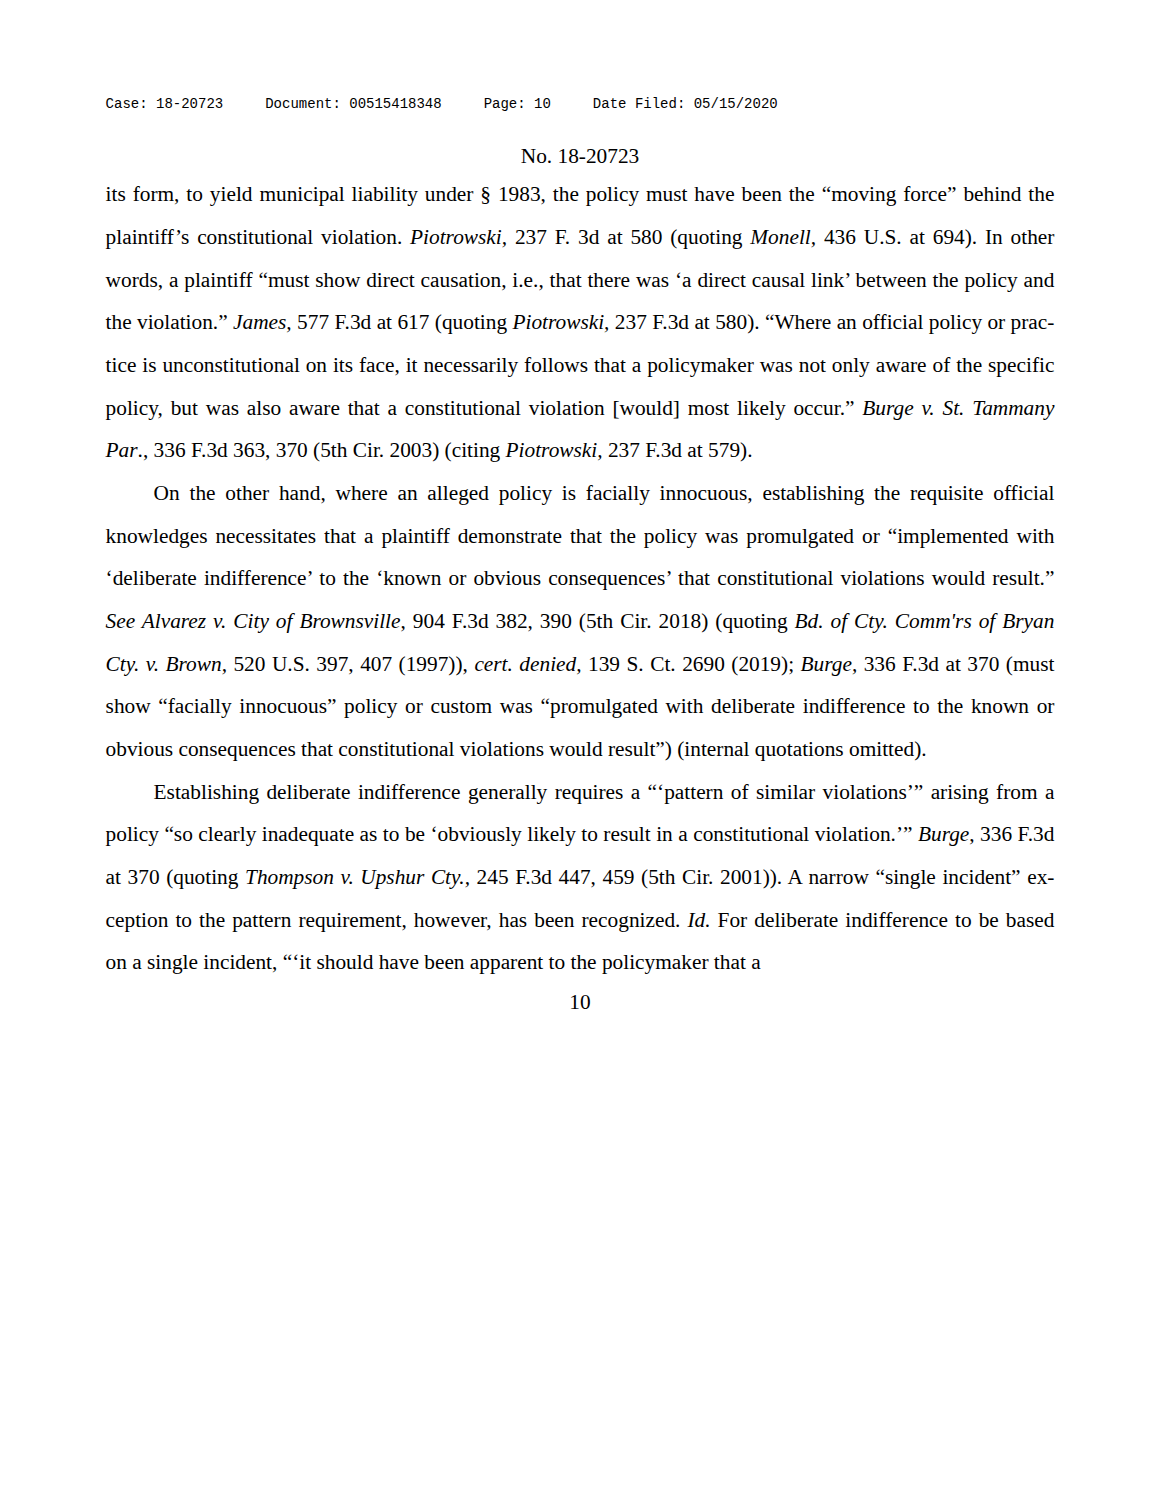Case: 18-20723 Document: 00515418348 Page: 10 Date Filed: 05/15/2020
No. 18-20723
its form, to yield municipal liability under § 1983, the policy must have been the “moving force” behind the plaintiff’s constitutional violation. Piotrowski, 237 F. 3d at 580 (quoting Monell, 436 U.S. at 694). In other words, a plaintiff “must show direct causation, i.e., that there was ‘a direct causal link’ between the policy and the violation.” James, 577 F.3d at 617 (quoting Piotrowski, 237 F.3d at 580). “Where an official policy or practice is unconstitutional on its face, it necessarily follows that a policymaker was not only aware of the specific policy, but was also aware that a constitutional violation [would] most likely occur.” Burge v. St. Tammany Par., 336 F.3d 363, 370 (5th Cir. 2003) (citing Piotrowski, 237 F.3d at 579).
On the other hand, where an alleged policy is facially innocuous, establishing the requisite official knowledges necessitates that a plaintiff demonstrate that the policy was promulgated or “implemented with ‘deliberate indifference’ to the ‘known or obvious consequences’ that constitutional violations would result.” See Alvarez v. City of Brownsville, 904 F.3d 382, 390 (5th Cir. 2018) (quoting Bd. of Cty. Comm'rs of Bryan Cty. v. Brown, 520 U.S. 397, 407 (1997)), cert. denied, 139 S. Ct. 2690 (2019); Burge, 336 F.3d at 370 (must show “facially innocuous” policy or custom was “promulgated with deliberate indifference to the known or obvious consequences that constitutional violations would result”) (internal quotations omitted).
Establishing deliberate indifference generally requires a “‘pattern of similar violations’” arising from a policy “so clearly inadequate as to be ‘obviously likely to result in a constitutional violation.’” Burge, 336 F.3d at 370 (quoting Thompson v. Upshur Cty., 245 F.3d 447, 459 (5th Cir. 2001)). A narrow “single incident” exception to the pattern requirement, however, has been recognized. Id. For deliberate indifference to be based on a single incident, “‘it should have been apparent to the policymaker that a
10